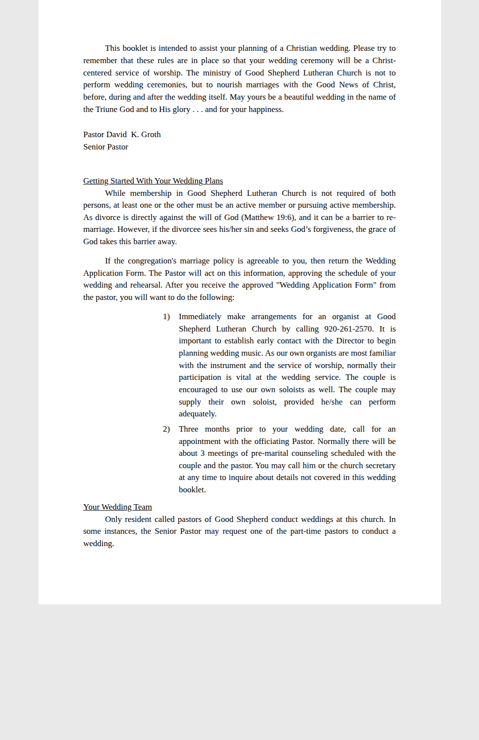This booklet is intended to assist your planning of a Christian wedding. Please try to remember that these rules are in place so that your wedding ceremony will be a Christ-centered service of worship. The ministry of Good Shepherd Lutheran Church is not to perform wedding ceremonies, but to nourish marriages with the Good News of Christ, before, during and after the wedding itself. May yours be a beautiful wedding in the name of the Triune God and to His glory . . . and for your happiness.
Pastor David K. Groth Senior Pastor
Getting Started With Your Wedding Plans
While membership in Good Shepherd Lutheran Church is not required of both persons, at least one or the other must be an active member or pursuing active membership. As divorce is directly against the will of God (Matthew 19:6), and it can be a barrier to re-marriage. However, if the divorcee sees his/her sin and seeks God’s forgiveness, the grace of God takes this barrier away.
If the congregation's marriage policy is agreeable to you, then return the Wedding Application Form. The Pastor will act on this information, approving the schedule of your wedding and rehearsal. After you receive the approved "Wedding Application Form" from the pastor, you will want to do the following:
Immediately make arrangements for an organist at Good Shepherd Lutheran Church by calling 920-261-2570. It is important to establish early contact with the Director to begin planning wedding music. As our own organists are most familiar with the instrument and the service of worship, normally their participation is vital at the wedding service. The couple is encouraged to use our own soloists as well. The couple may supply their own soloist, provided he/she can perform adequately.
Three months prior to your wedding date, call for an appointment with the officiating Pastor. Normally there will be about 3 meetings of pre-marital counseling scheduled with the couple and the pastor. You may call him or the church secretary at any time to inquire about details not covered in this wedding booklet.
Your Wedding Team
Only resident called pastors of Good Shepherd conduct weddings at this church. In some instances, the Senior Pastor may request one of the part-time pastors to conduct a wedding.